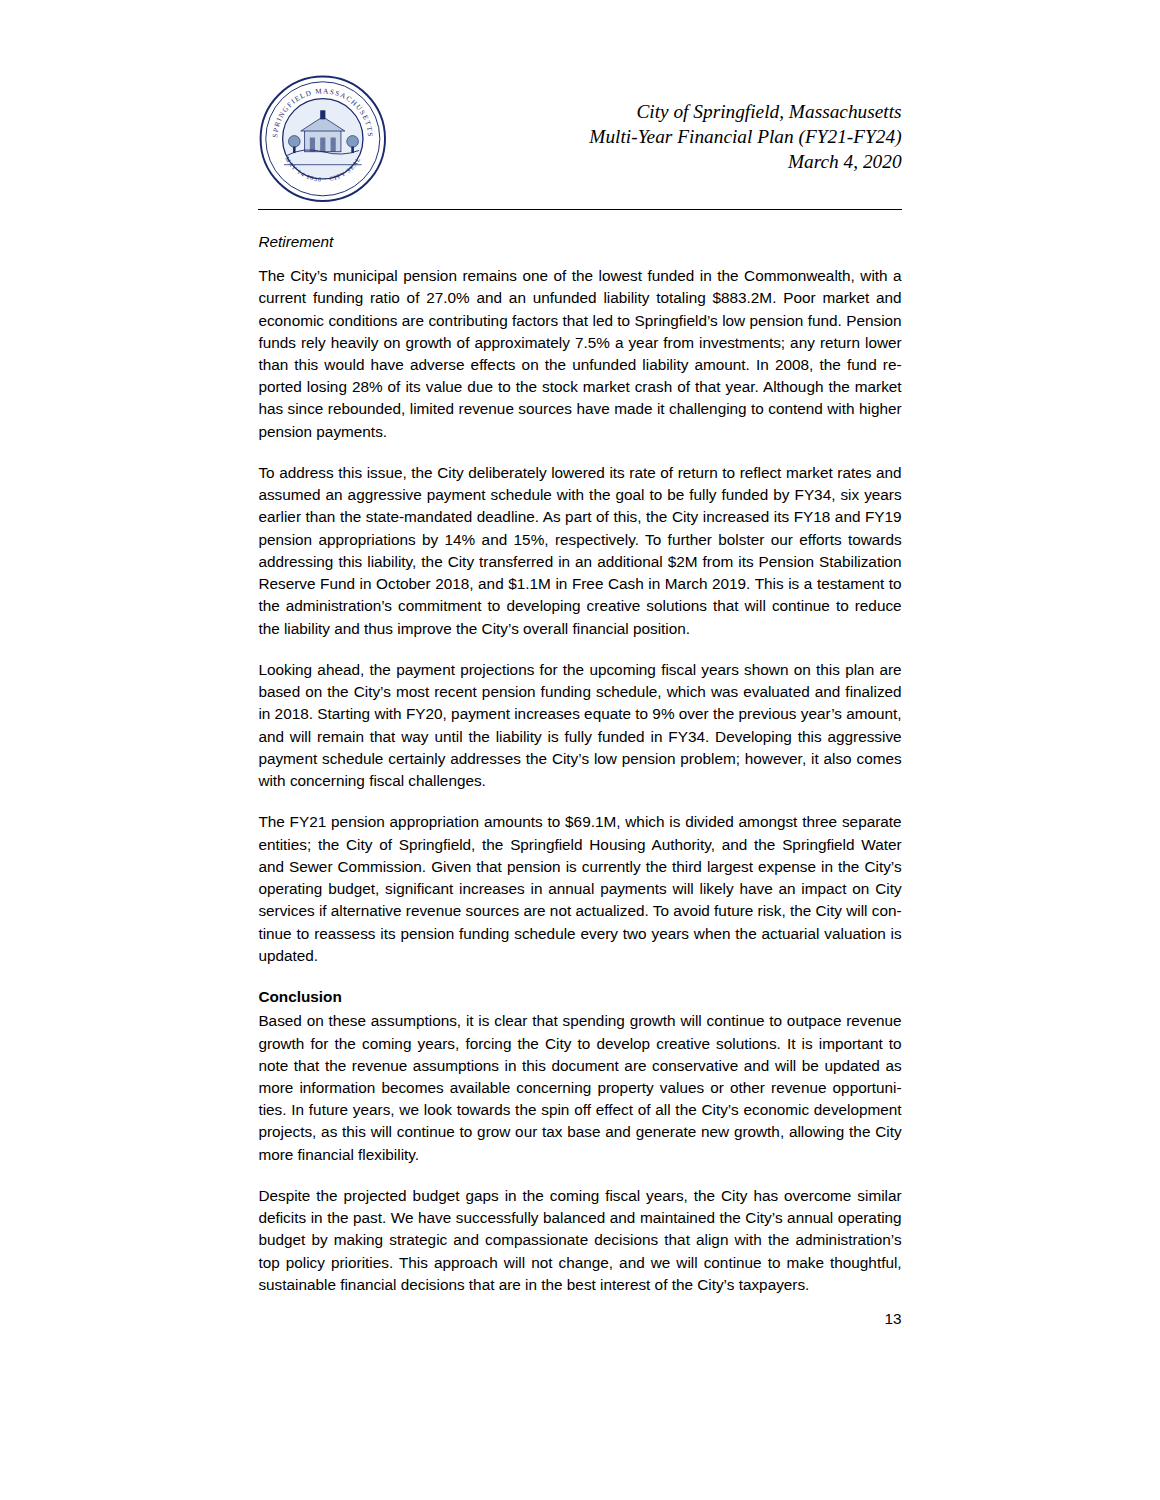SPRINGFIELD MASSACHUSETTS MAY 14 1636 · CITY SEAL
City of Springfield, Massachusetts
Multi-Year Financial Plan (FY21-FY24)
March 4, 2020
Retirement
The City’s municipal pension remains one of the lowest funded in the Commonwealth, with a current funding ratio of 27.0% and an unfunded liability totaling $883.2M. Poor market and economic conditions are contributing factors that led to Springfield’s low pension fund. Pension funds rely heavily on growth of approximately 7.5% a year from investments; any return lower than this would have adverse effects on the unfunded liability amount. In 2008, the fund reported losing 28% of its value due to the stock market crash of that year. Although the market has since rebounded, limited revenue sources have made it challenging to contend with higher pension payments.
To address this issue, the City deliberately lowered its rate of return to reflect market rates and assumed an aggressive payment schedule with the goal to be fully funded by FY34, six years earlier than the state-mandated deadline. As part of this, the City increased its FY18 and FY19 pension appropriations by 14% and 15%, respectively. To further bolster our efforts towards addressing this liability, the City transferred in an additional $2M from its Pension Stabilization Reserve Fund in October 2018, and $1.1M in Free Cash in March 2019. This is a testament to the administration’s commitment to developing creative solutions that will continue to reduce the liability and thus improve the City’s overall financial position.
Looking ahead, the payment projections for the upcoming fiscal years shown on this plan are based on the City’s most recent pension funding schedule, which was evaluated and finalized in 2018. Starting with FY20, payment increases equate to 9% over the previous year’s amount, and will remain that way until the liability is fully funded in FY34. Developing this aggressive payment schedule certainly addresses the City’s low pension problem; however, it also comes with concerning fiscal challenges.
The FY21 pension appropriation amounts to $69.1M, which is divided amongst three separate entities; the City of Springfield, the Springfield Housing Authority, and the Springfield Water and Sewer Commission. Given that pension is currently the third largest expense in the City’s operating budget, significant increases in annual payments will likely have an impact on City services if alternative revenue sources are not actualized. To avoid future risk, the City will continue to reassess its pension funding schedule every two years when the actuarial valuation is updated.
Conclusion
Based on these assumptions, it is clear that spending growth will continue to outpace revenue growth for the coming years, forcing the City to develop creative solutions. It is important to note that the revenue assumptions in this document are conservative and will be updated as more information becomes available concerning property values or other revenue opportunities. In future years, we look towards the spin off effect of all the City’s economic development projects, as this will continue to grow our tax base and generate new growth, allowing the City more financial flexibility.
Despite the projected budget gaps in the coming fiscal years, the City has overcome similar deficits in the past. We have successfully balanced and maintained the City’s annual operating budget by making strategic and compassionate decisions that align with the administration’s top policy priorities. This approach will not change, and we will continue to make thoughtful, sustainable financial decisions that are in the best interest of the City’s taxpayers.
13